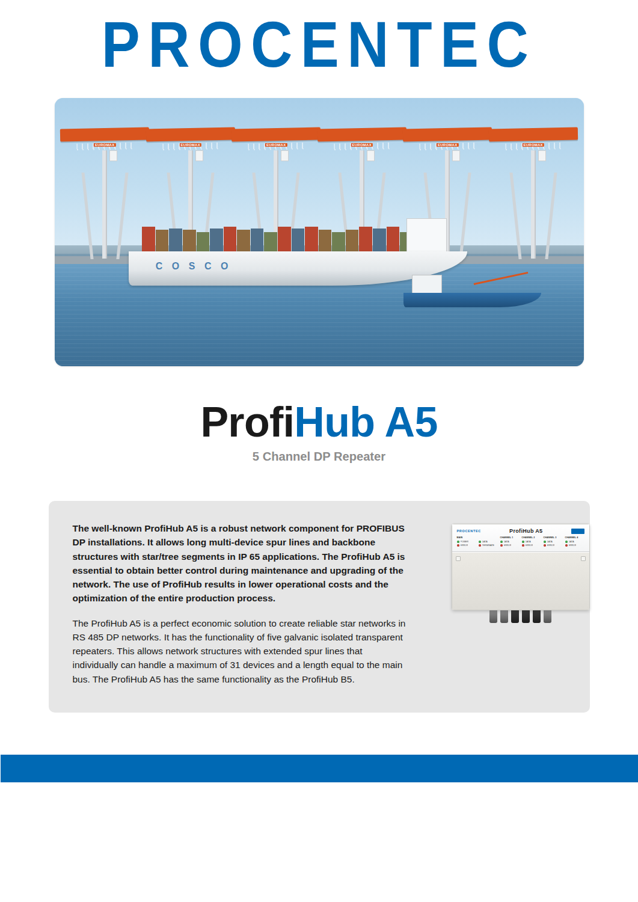PROCENTEC
EUROMAX
EUROMAX
EUROMAX
EUROMAX
EUROMAX
EUROMAX
Profi Hub A5
5 Channel DP Repeater
The well-known ProfiHub A5 is a robust network component for PROFIBUS DP installations. It allows long multi-device spur lines and backbone structures with star/tree segments in IP 65 applications. The ProfiHub A5 is essential to obtain better control during maintenance and upgrading of the network. The use of ProfiHub results in lower operational costs and the optimization of the entire production process.
The ProfiHub A5 is a perfect economic solution to create reliable star networks in RS 485 DP networks. It has the functionality of five galvanic isolated transparent repeaters. This allows network structures with extended spur lines that individually can handle a maximum of 31 devices and a length equal to the main bus. The ProfiHub A5 has the same functionality as the ProfiHub B5.
PROCENTEC ProfiHub A5
MAIN
POWER
ERROR
DATA
TERMINATE
CHANNEL 1
DATA
ERROR
CHANNEL 2
DATA
ERROR
CHANNEL 3
DATA
ERROR
CHANNEL 4
DATA
ERROR